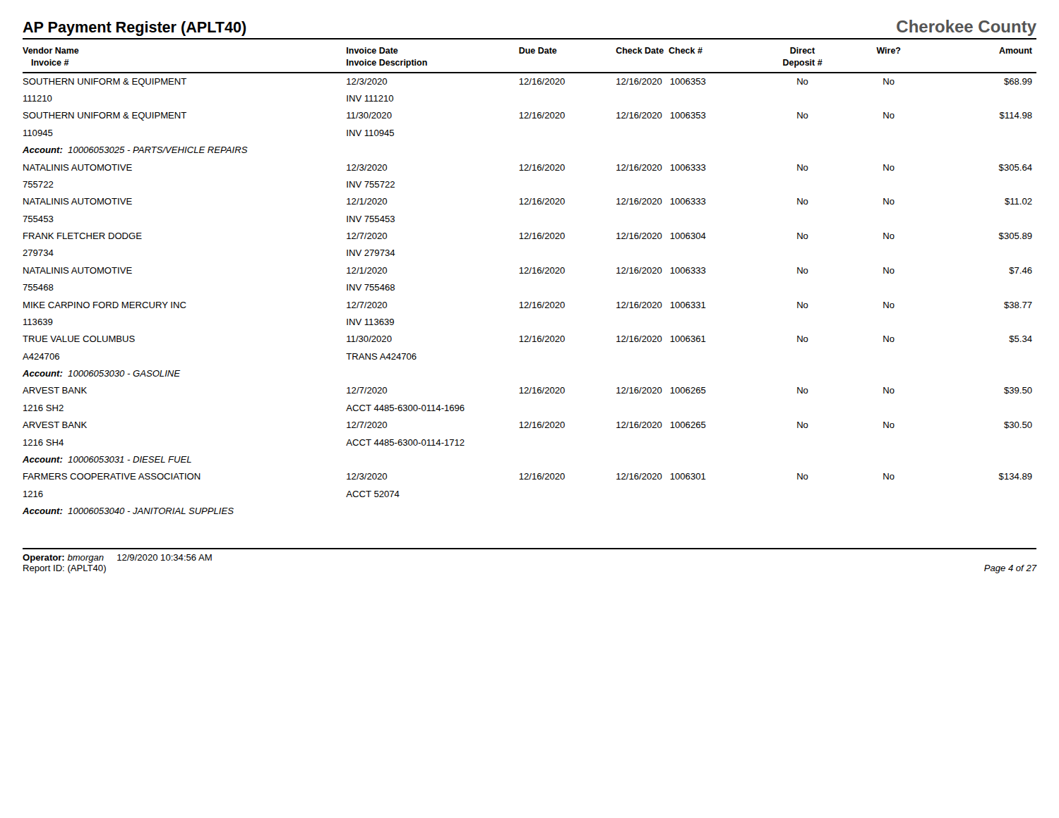AP Payment Register (APLT40)
Cherokee County
| Vendor Name Invoice # | Invoice Date Invoice Description | Due Date | Check Date Check # | Direct Deposit # | Wire? | Amount |
| --- | --- | --- | --- | --- | --- | --- |
| SOUTHERN UNIFORM & EQUIPMENT | 12/3/2020 | 12/16/2020 | 12/16/2020 1006353 | No | No | $68.99 |
| 111210 | INV 111210 | | | | | |
| SOUTHERN UNIFORM & EQUIPMENT | 11/30/2020 | 12/16/2020 | 12/16/2020 1006353 | No | No | $114.98 |
| 110945 | INV 110945 | | | | | |
| Account: 10006053025 - PARTS/VEHICLE REPAIRS |
| NATALINIS AUTOMOTIVE | 12/3/2020 | 12/16/2020 | 12/16/2020 1006333 | No | No | $305.64 |
| 755722 | INV 755722 | | | | | |
| NATALINIS AUTOMOTIVE | 12/1/2020 | 12/16/2020 | 12/16/2020 1006333 | No | No | $11.02 |
| 755453 | INV 755453 | | | | | |
| FRANK FLETCHER DODGE | 12/7/2020 | 12/16/2020 | 12/16/2020 1006304 | No | No | $305.89 |
| 279734 | INV 279734 | | | | | |
| NATALINIS AUTOMOTIVE | 12/1/2020 | 12/16/2020 | 12/16/2020 1006333 | No | No | $7.46 |
| 755468 | INV 755468 | | | | | |
| MIKE CARPINO FORD MERCURY INC | 12/7/2020 | 12/16/2020 | 12/16/2020 1006331 | No | No | $38.77 |
| 113639 | INV 113639 | | | | | |
| TRUE VALUE COLUMBUS | 11/30/2020 | 12/16/2020 | 12/16/2020 1006361 | No | No | $5.34 |
| A424706 | TRANS A424706 | | | | | |
| Account: 10006053030 - GASOLINE |
| ARVEST BANK | 12/7/2020 | 12/16/2020 | 12/16/2020 1006265 | No | No | $39.50 |
| 1216 SH2 | ACCT 4485-6300-0114-1696 | | | | | |
| ARVEST BANK | 12/7/2020 | 12/16/2020 | 12/16/2020 1006265 | No | No | $30.50 |
| 1216 SH4 | ACCT 4485-6300-0114-1712 | | | | | |
| Account: 10006053031 - DIESEL FUEL |
| FARMERS COOPERATIVE ASSOCIATION | 12/3/2020 | 12/16/2020 | 12/16/2020 1006301 | No | No | $134.89 |
| 1216 | ACCT 52074 | | | | | |
| Account: 10006053040 - JANITORIAL SUPPLIES |
Operator: bmorgan 12/9/2020 10:34:56 AM
Report ID: (APLT40)
Page 4 of 27